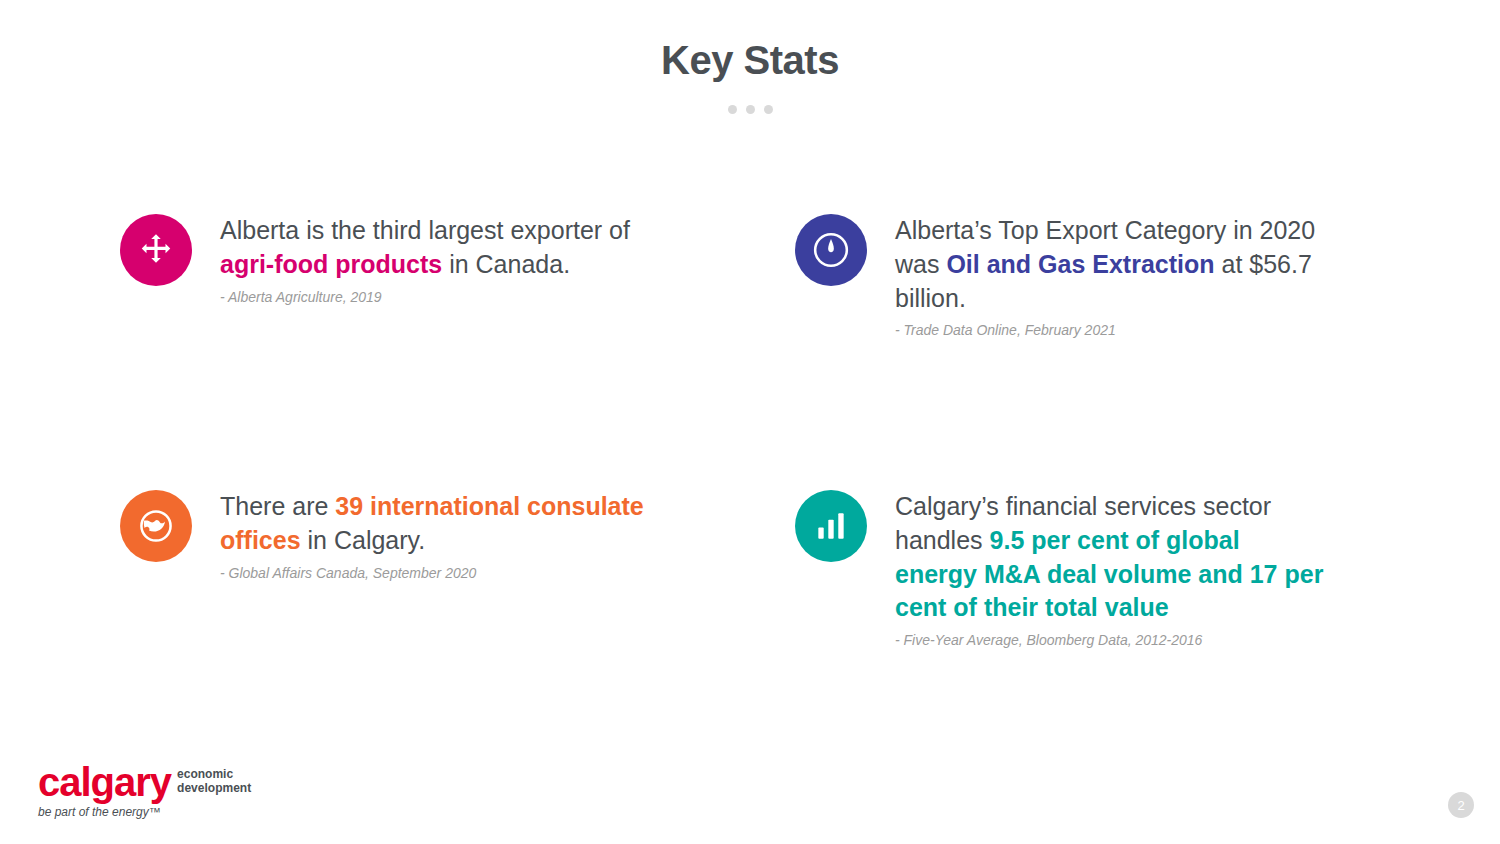Key Stats
Alberta is the third largest exporter of agri-food products in Canada. - Alberta Agriculture, 2019
Alberta’s Top Export Category in 2020 was Oil and Gas Extraction at $56.7 billion. - Trade Data Online, February 2021
There are 39 international consulate offices in Calgary. - Global Affairs Canada, September 2020
Calgary’s financial services sector handles 9.5 per cent of global energy M&A deal volume and 17 per cent of their total value - Five-Year Average, Bloomberg Data, 2012-2016
calgary economic
development
be part of the energy™
2